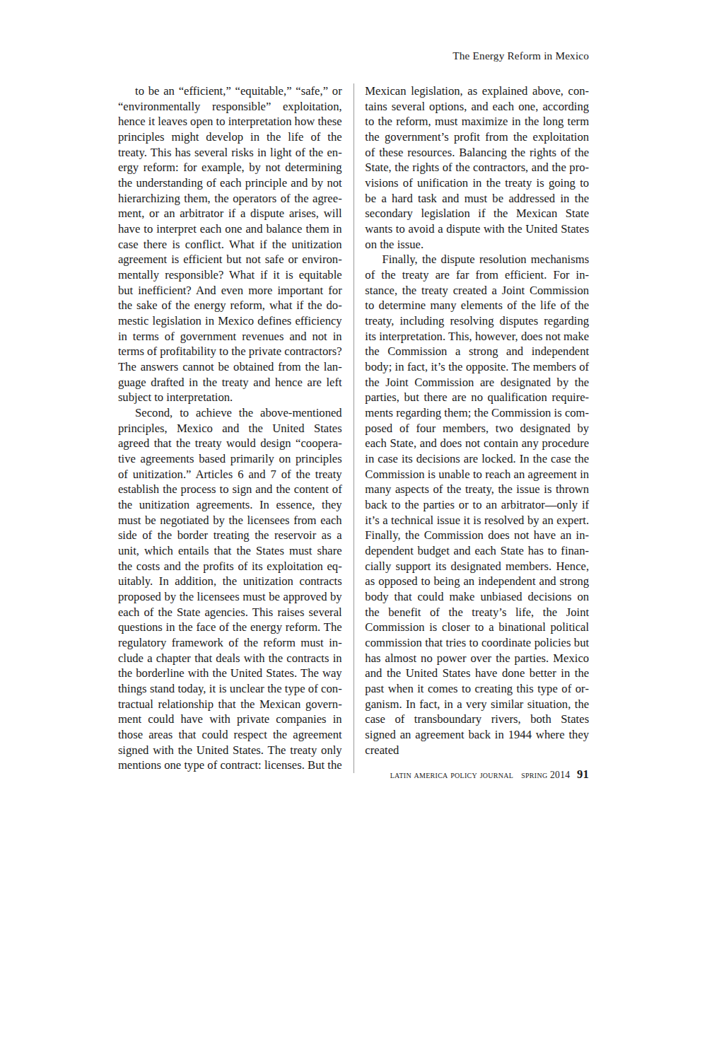The Energy Reform in Mexico
to be an “efficient,” “equitable,” “safe,” or “environmentally responsible” exploitation, hence it leaves open to interpretation how these principles might develop in the life of the treaty. This has several risks in light of the energy reform: for example, by not determining the understanding of each principle and by not hierarchizing them, the operators of the agreement, or an arbitrator if a dispute arises, will have to interpret each one and balance them in case there is conflict. What if the unitization agreement is efficient but not safe or environmentally responsible? What if it is equitable but inefficient? And even more important for the sake of the energy reform, what if the domestic legislation in Mexico defines efficiency in terms of government revenues and not in terms of profitability to the private contractors? The answers cannot be obtained from the language drafted in the treaty and hence are left subject to interpretation.
Second, to achieve the above-mentioned principles, Mexico and the United States agreed that the treaty would design “cooperative agreements based primarily on principles of unitization.” Articles 6 and 7 of the treaty establish the process to sign and the content of the unitization agreements. In essence, they must be negotiated by the licensees from each side of the border treating the reservoir as a unit, which entails that the States must share the costs and the profits of its exploitation equitably. In addition, the unitization contracts proposed by the licensees must be approved by each of the State agencies. This raises several questions in the face of the energy reform. The regulatory framework of the reform must include a chapter that deals with the contracts in the borderline with the United States. The way things stand today, it is unclear the type of contractual relationship that the Mexican government could have with private companies in those areas that could respect the agreement signed with the United States. The treaty only mentions one type of contract: licenses. But the Mexican legislation, as explained above, contains several options, and each one, according to the reform, must maximize in the long term the government’s profit from the exploitation of these resources. Balancing the rights of the State, the rights of the contractors, and the provisions of unification in the treaty is going to be a hard task and must be addressed in the secondary legislation if the Mexican State wants to avoid a dispute with the United States on the issue.
Finally, the dispute resolution mechanisms of the treaty are far from efficient. For instance, the treaty created a Joint Commission to determine many elements of the life of the treaty, including resolving disputes regarding its interpretation. This, however, does not make the Commission a strong and independent body; in fact, it’s the opposite. The members of the Joint Commission are designated by the parties, but there are no qualification requirements regarding them; the Commission is composed of four members, two designated by each State, and does not contain any procedure in case its decisions are locked. In the case the Commission is unable to reach an agreement in many aspects of the treaty, the issue is thrown back to the parties or to an arbitrator—only if it’s a technical issue it is resolved by an expert. Finally, the Commission does not have an independent budget and each State has to financially support its designated members. Hence, as opposed to being an independent and strong body that could make unbiased decisions on the benefit of the treaty’s life, the Joint Commission is closer to a binational political commission that tries to coordinate policies but has almost no power over the parties. Mexico and the United States have done better in the past when it comes to creating this type of organism. In fact, in a very similar situation, the case of transboundary rivers, both States signed an agreement back in 1944 where they created
Latin America Policy Journal spring 201491